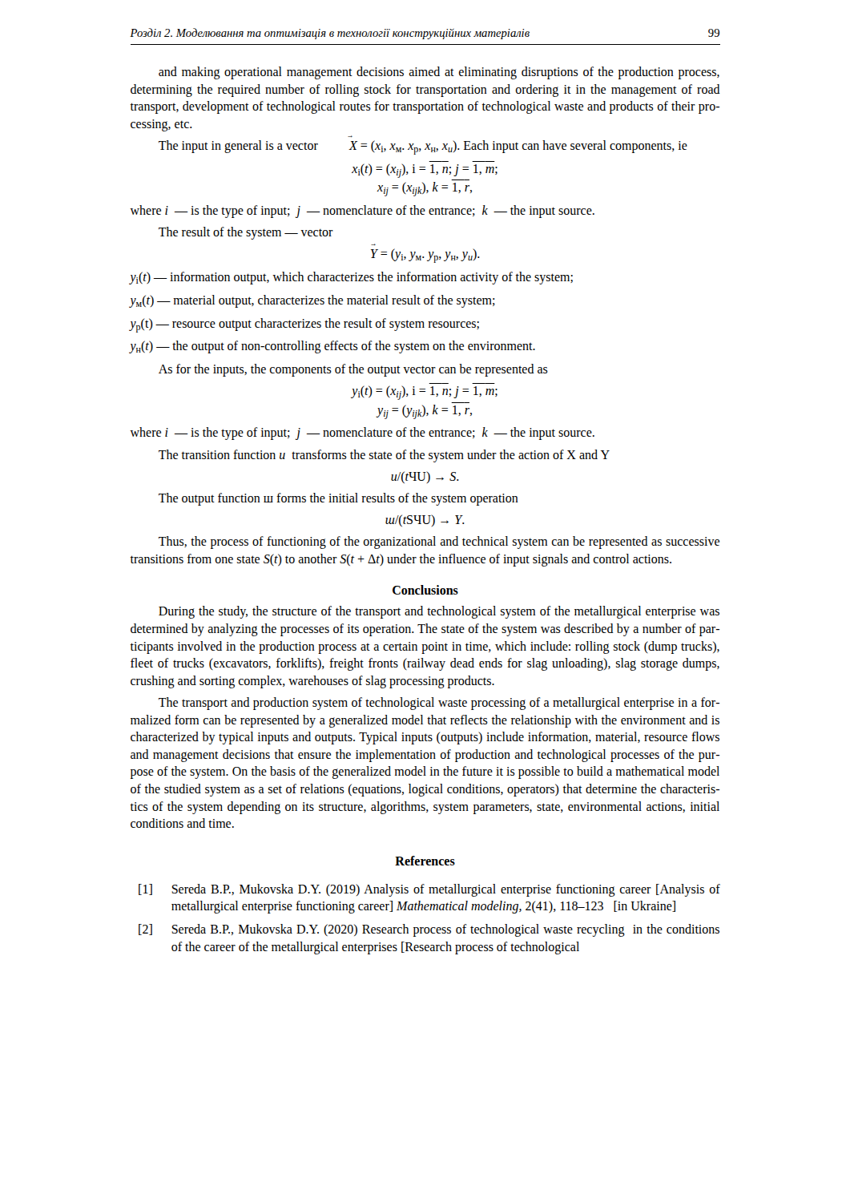Розділ 2. Моделювання та оптимізація в технології конструкційних матеріалів 99
and making operational management decisions aimed at eliminating disruptions of the production process, determining the required number of rolling stock for transportation and ordering it in the management of road transport, development of technological routes for transportation of technological waste and products of their processing, etc.
The input in general is a vector X = (xi, xм. xр, xн, xu). Each input can have several components, ie
xi(t) = (xij), i = 1, n; j = 1, m; xij = (xijk), k = 1, r,
where i — is the type of input; j — nomenclature of the entrance; k — the input source.
The result of the system — vector
Y = (yi, yм. yр, yн, yu).
yi(t) — information output, which characterizes the information activity of the system;
yм(t) — material output, characterizes the material result of the system;
yр(t) — resource output characterizes the result of system resources;
yн(t) — the output of non-controlling effects of the system on the environment.
As for the inputs, the components of the output vector can be represented as
yi(t) = (xij), i = 1, n; j = 1, m; yij = (yijk), k = 1, r,
where i — is the type of input; j — nomenclature of the entrance; k — the input source.
The transition function и transforms the state of the system under the action of X and Y
и/(tЧU) → S.
The output function ш forms the initial results of the system operation
ш/(tSЧU) → Y.
Thus, the process of functioning of the organizational and technical system can be represented as successive transitions from one state S(t) to another S(t + Δt) under the influence of input signals and control actions.
Conclusions
During the study, the structure of the transport and technological system of the metallurgical enterprise was determined by analyzing the processes of its operation. The state of the system was described by a number of participants involved in the production process at a certain point in time, which include: rolling stock (dump trucks), fleet of trucks (excavators, forklifts), freight fronts (railway dead ends for slag unloading), slag storage dumps, crushing and sorting complex, warehouses of slag processing products.
The transport and production system of technological waste processing of a metallurgical enterprise in a formalized form can be represented by a generalized model that reflects the relationship with the environment and is characterized by typical inputs and outputs. Typical inputs (outputs) include information, material, resource flows and management decisions that ensure the implementation of production and technological processes of the purpose of the system. On the basis of the generalized model in the future it is possible to build a mathematical model of the studied system as a set of relations (equations, logical conditions, operators) that determine the characteristics of the system depending on its structure, algorithms, system parameters, state, environmental actions, initial conditions and time.
References
Sereda B.P., Mukovska D.Y. (2019) Analysis of metallurgical enterprise functioning career [Analysis of metallurgical enterprise functioning career] Mathematical modeling, 2(41), 118–123 [in Ukraine]
Sereda B.P., Mukovska D.Y. (2020) Research process of technological waste recycling in the conditions of the career of the metallurgical enterprises [Research process of technological